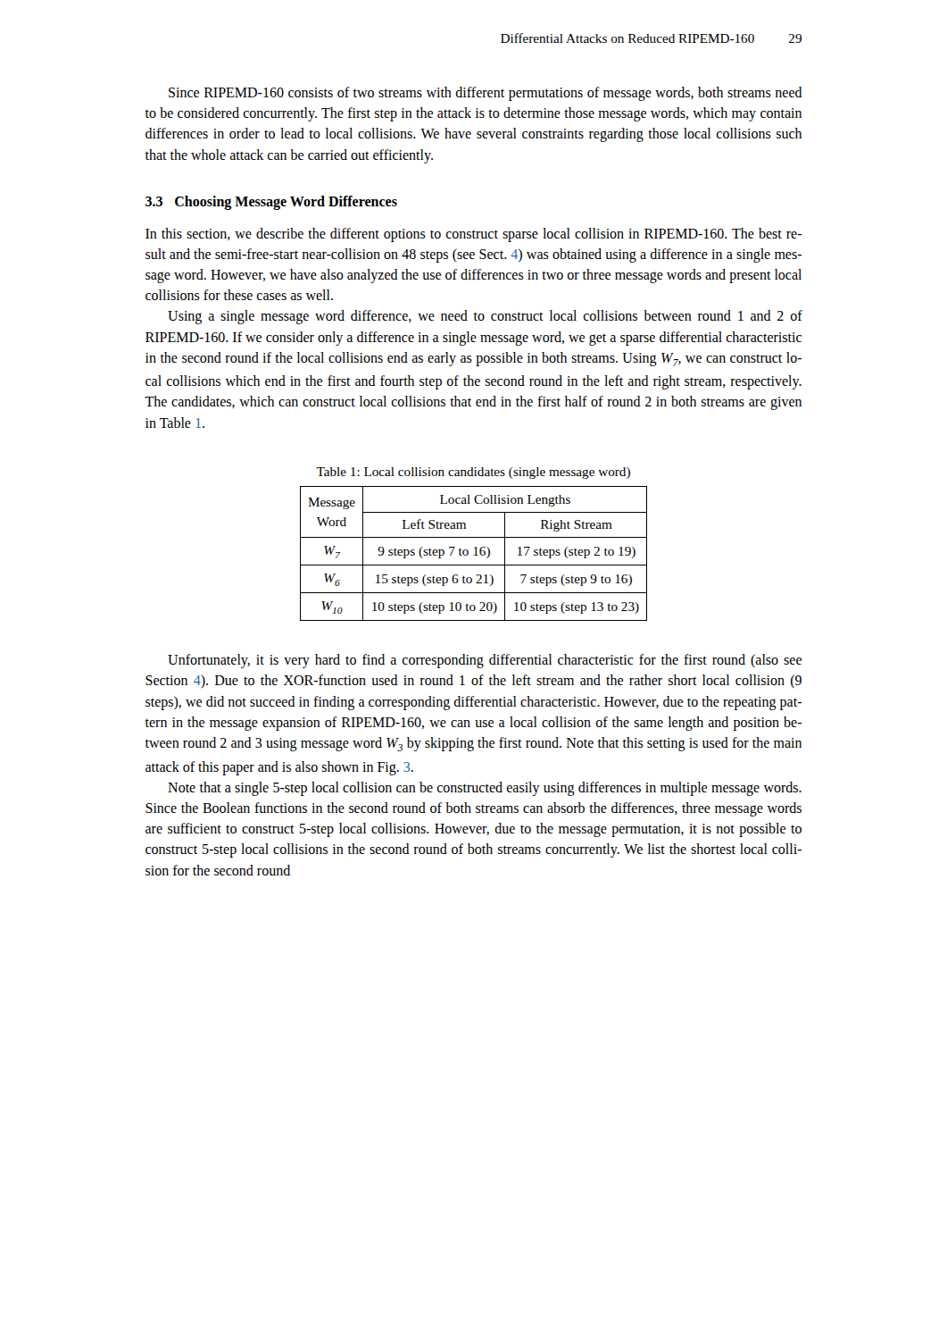Differential Attacks on Reduced RIPEMD-160 29
Since RIPEMD-160 consists of two streams with different permutations of message words, both streams need to be considered concurrently. The first step in the attack is to determine those message words, which may contain differences in order to lead to local collisions. We have several constraints regarding those local collisions such that the whole attack can be carried out efficiently.
3.3 Choosing Message Word Differences
In this section, we describe the different options to construct sparse local collision in RIPEMD-160. The best result and the semi-free-start near-collision on 48 steps (see Sect. 4) was obtained using a difference in a single message word. However, we have also analyzed the use of differences in two or three message words and present local collisions for these cases as well.
Using a single message word difference, we need to construct local collisions between round 1 and 2 of RIPEMD-160. If we consider only a difference in a single message word, we get a sparse differential characteristic in the second round if the local collisions end as early as possible in both streams. Using W7, we can construct local collisions which end in the first and fourth step of the second round in the left and right stream, respectively. The candidates, which can construct local collisions that end in the first half of round 2 in both streams are given in Table 1.
Table 1: Local collision candidates (single message word)
| Message Word | Local Collision Lengths |
| --- | --- |
| Left Stream | Right Stream |
| W 7 | 9 steps (step 7 to 16) | 17 steps (step 2 to 19) |
| W 6 | 15 steps (step 6 to 21) | 7 steps (step 9 to 16) |
| W 10 | 10 steps (step 10 to 20) | 10 steps (step 13 to 23) |
Unfortunately, it is very hard to find a corresponding differential characteristic for the first round (also see Section 4). Due to the XOR-function used in round 1 of the left stream and the rather short local collision (9 steps), we did not succeed in finding a corresponding differential characteristic. However, due to the repeating pattern in the message expansion of RIPEMD-160, we can use a local collision of the same length and position between round 2 and 3 using message word W3 by skipping the first round. Note that this setting is used for the main attack of this paper and is also shown in Fig. 3.
Note that a single 5-step local collision can be constructed easily using differences in multiple message words. Since the Boolean functions in the second round of both streams can absorb the differences, three message words are sufficient to construct 5-step local collisions. However, due to the message permutation, it is not possible to construct 5-step local collisions in the second round of both streams concurrently. We list the shortest local collision for the second round